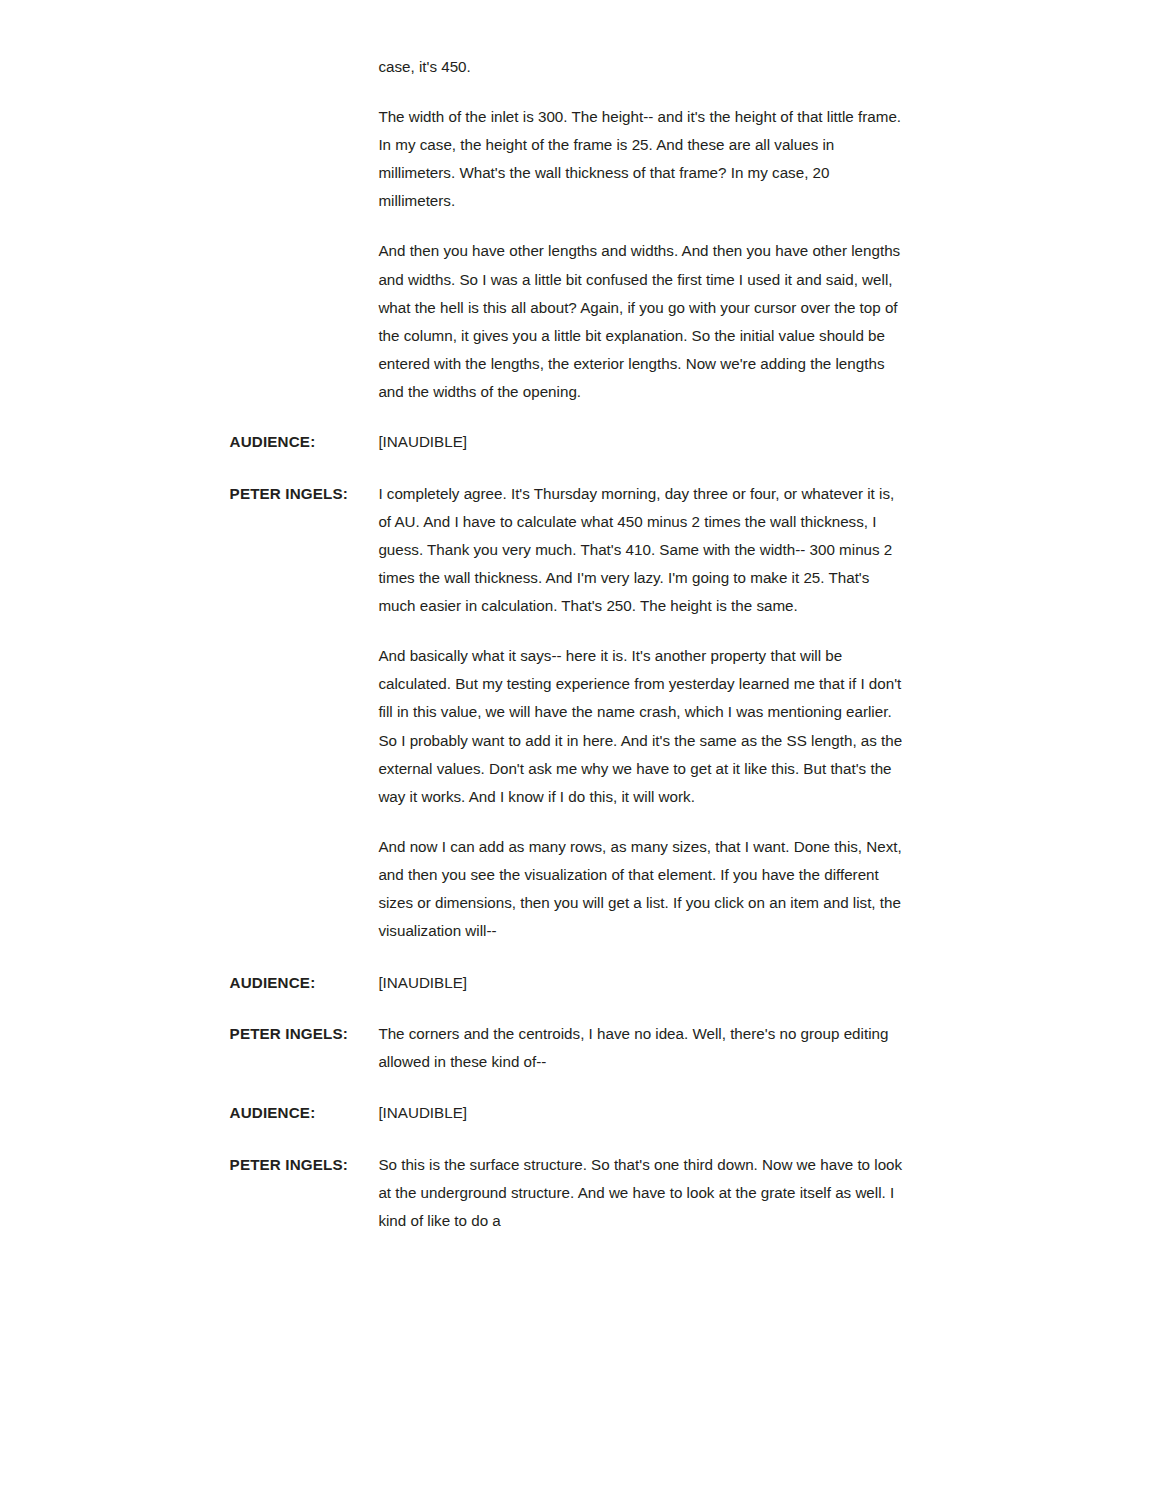case, it's 450.
The width of the inlet is 300. The height-- and it's the height of that little frame. In my case, the height of the frame is 25. And these are all values in millimeters. What's the wall thickness of that frame? In my case, 20 millimeters.
And then you have other lengths and widths. And then you have other lengths and widths. So I was a little bit confused the first time I used it and said, well, what the hell is this all about? Again, if you go with your cursor over the top of the column, it gives you a little bit explanation. So the initial value should be entered with the lengths, the exterior lengths. Now we're adding the lengths and the widths of the opening.
AUDIENCE:
[INAUDIBLE]
PETER INGELS:
I completely agree. It's Thursday morning, day three or four, or whatever it is, of AU. And I have to calculate what 450 minus 2 times the wall thickness, I guess. Thank you very much. That's 410. Same with the width-- 300 minus 2 times the wall thickness. And I'm very lazy. I'm going to make it 25. That's much easier in calculation. That's 250. The height is the same.
And basically what it says-- here it is. It's another property that will be calculated. But my testing experience from yesterday learned me that if I don't fill in this value, we will have the name crash, which I was mentioning earlier. So I probably want to add it in here. And it's the same as the SS length, as the external values. Don't ask me why we have to get at it like this. But that's the way it works. And I know if I do this, it will work.
And now I can add as many rows, as many sizes, that I want. Done this, Next, and then you see the visualization of that element. If you have the different sizes or dimensions, then you will get a list. If you click on an item and list, the visualization will--
AUDIENCE:
[INAUDIBLE]
PETER INGELS:
The corners and the centroids, I have no idea. Well, there's no group editing allowed in these kind of--
AUDIENCE:
[INAUDIBLE]
PETER INGELS:
So this is the surface structure. So that's one third down. Now we have to look at the underground structure. And we have to look at the grate itself as well. I kind of like to do a